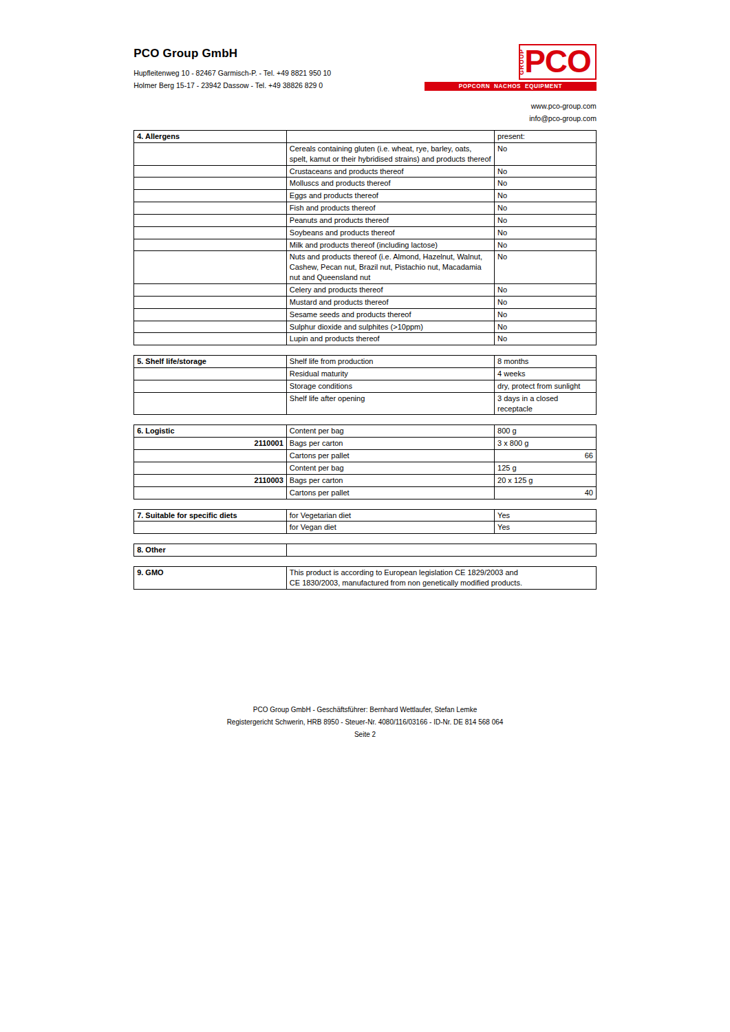GROUP
PCO
POPCORN NACHOS EQUIPMENT
www.pco-group.com
info@pco-group.com
PCO Group GmbH
Hupfleitenweg 10 - 82467 Garmisch-P. - Tel. +49 8821 950 10
Holmer Berg 15-17 - 23942 Dassow - Tel. +49 38826 829 0
| 4. Allergens | | present: |
| | Cereals containing gluten (i.e. wheat, rye, barley, oats, spelt, kamut or their hybridised strains) and products thereof | No |
| | Crustaceans and products thereof | No |
| | Molluscs and products thereof | No |
| | Eggs and products thereof | No |
| | Fish and products thereof | No |
| | Peanuts and products thereof | No |
| | Soybeans and products thereof | No |
| | Milk and products thereof (including lactose) | No |
| | Nuts and products thereof (i.e. Almond, Hazelnut, Walnut, Cashew, Pecan nut, Brazil nut, Pistachio nut, Macadamia nut and Queensland nut | No |
| | Celery and products thereof | No |
| | Mustard and products thereof | No |
| | Sesame seeds and products thereof | No |
| | Sulphur dioxide and sulphites (>10ppm) | No |
| | Lupin and products thereof | No |
| 5. Shelf life/storage | Shelf life from production | 8 months |
| | Residual maturity | 4 weeks |
| | Storage conditions | dry, protect from sunlight |
| | Shelf life after opening | 3 days in a closed receptacle |
| 6. Logistic | Content per bag | 800 g |
| 2110001 | Bags per carton | 3 x 800 g |
| | Cartons per pallet | 66 |
| | Content per bag | 125 g |
| 2110003 | Bags per carton | 20 x 125 g |
| | Cartons per pallet | 40 |
| 7. Suitable for specific diets | for Vegetarian diet | Yes |
| | for Vegan diet | Yes |
| 8. Other | |
| 9. GMO | This product is according to European legislation CE 1829/2003 and CE 1830/2003, manufactured from non genetically modified products. |
PCO Group GmbH - Geschäftsführer: Bernhard Wettlaufer, Stefan Lemke
Registergericht Schwerin, HRB 8950 - Steuer-Nr. 4080/116/03166 - ID-Nr. DE 814 568 064
Seite 2